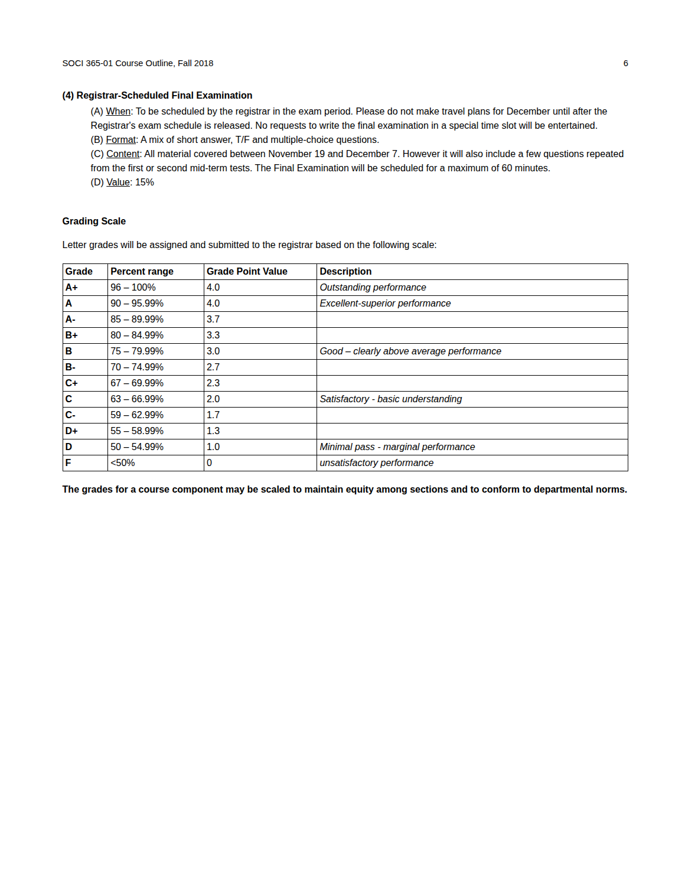SOCI 365-01 Course Outline, Fall 2018 6
(4) Registrar-Scheduled Final Examination
(A) When: To be scheduled by the registrar in the exam period. Please do not make travel plans for December until after the Registrar's exam schedule is released. No requests to write the final examination in a special time slot will be entertained.
(B) Format: A mix of short answer, T/F and multiple-choice questions.
(C) Content: All material covered between November 19 and December 7. However it will also include a few questions repeated from the first or second mid-term tests. The Final Examination will be scheduled for a maximum of 60 minutes.
(D) Value: 15%
Grading Scale
Letter grades will be assigned and submitted to the registrar based on the following scale:
| Grade | Percent range | Grade Point Value | Description |
| --- | --- | --- | --- |
| A+ | 96 – 100% | 4.0 | Outstanding performance |
| A | 90 – 95.99% | 4.0 | Excellent-superior performance |
| A- | 85 – 89.99% | 3.7 | |
| B+ | 80 – 84.99% | 3.3 | |
| B | 75 – 79.99% | 3.0 | Good – clearly above average performance |
| B- | 70 – 74.99% | 2.7 | |
| C+ | 67 – 69.99% | 2.3 | |
| C | 63 – 66.99% | 2.0 | Satisfactory - basic understanding |
| C- | 59 – 62.99% | 1.7 | |
| D+ | 55 – 58.99% | 1.3 | |
| D | 50 – 54.99% | 1.0 | Minimal pass - marginal performance |
| F | <50% | 0 | unsatisfactory performance |
The grades for a course component may be scaled to maintain equity among sections and to conform to departmental norms.